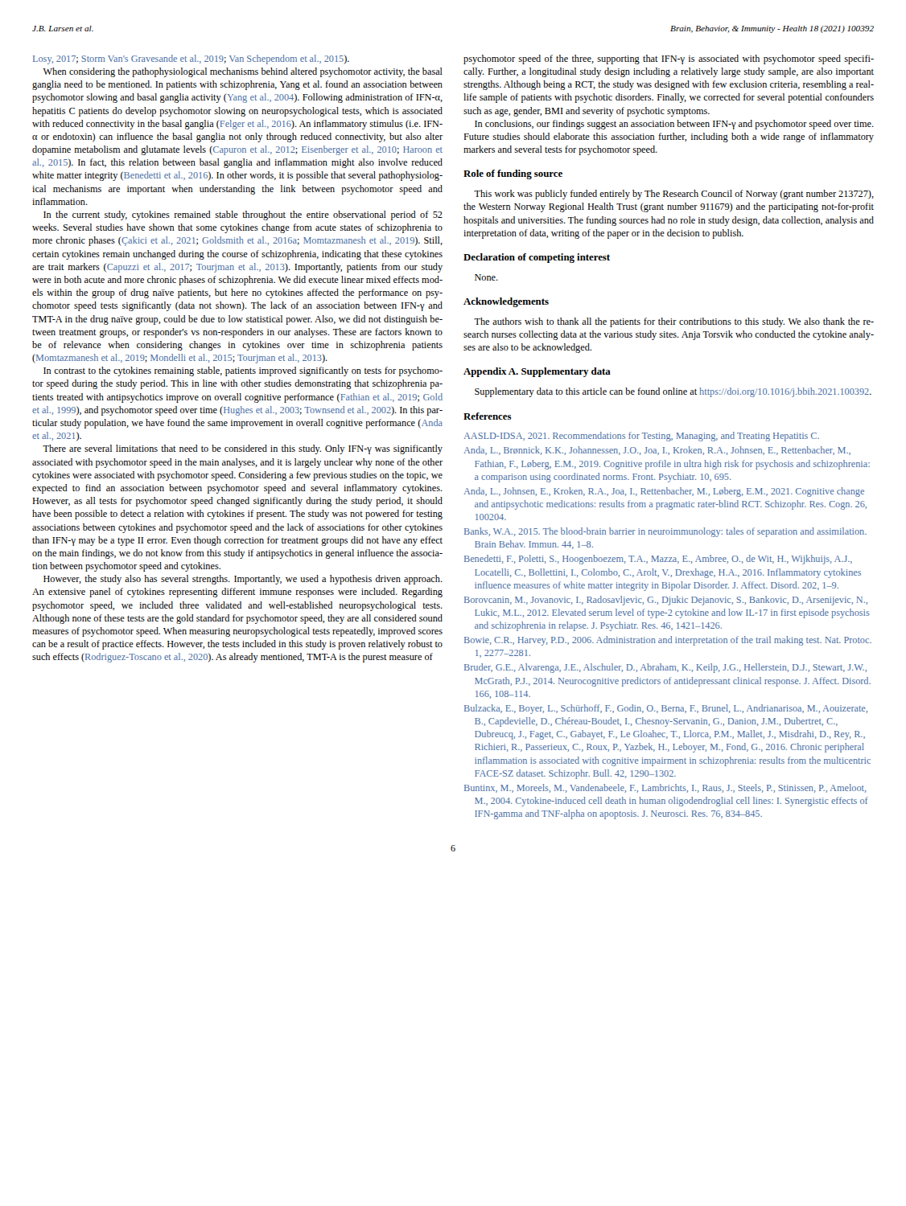J.B. Larsen et al.
Brain, Behavior, & Immunity - Health 18 (2021) 100392
Losy, 2017; Storm Van's Gravesande et al., 2019; Van Schependom et al., 2015).
When considering the pathophysiological mechanisms behind altered psychomotor activity, the basal ganglia need to be mentioned. In patients with schizophrenia, Yang et al. found an association between psychomotor slowing and basal ganglia activity (Yang et al., 2004). Following administration of IFN-α, hepatitis C patients do develop psychomotor slowing on neuropsychological tests, which is associated with reduced connectivity in the basal ganglia (Felger et al., 2016). An inflammatory stimulus (i.e. IFN-α or endotoxin) can influence the basal ganglia not only through reduced connectivity, but also alter dopamine metabolism and glutamate levels (Capuron et al., 2012; Eisenberger et al., 2010; Haroon et al., 2015). In fact, this relation between basal ganglia and inflammation might also involve reduced white matter integrity (Benedetti et al., 2016). In other words, it is possible that several pathophysiological mechanisms are important when understanding the link between psychomotor speed and inflammation.
In the current study, cytokines remained stable throughout the entire observational period of 52 weeks. Several studies have shown that some cytokines change from acute states of schizophrenia to more chronic phases (Çakici et al., 2021; Goldsmith et al., 2016a; Momtazmanesh et al., 2019). Still, certain cytokines remain unchanged during the course of schizophrenia, indicating that these cytokines are trait markers (Capuzzi et al., 2017; Tourjman et al., 2013). Importantly, patients from our study were in both acute and more chronic phases of schizophrenia. We did execute linear mixed effects models within the group of drug naïve patients, but here no cytokines affected the performance on psychomotor speed tests significantly (data not shown). The lack of an association between IFN-γ and TMT-A in the drug naïve group, could be due to low statistical power. Also, we did not distinguish between treatment groups, or responder's vs non-responders in our analyses. These are factors known to be of relevance when considering changes in cytokines over time in schizophrenia patients (Momtazmanesh et al., 2019; Mondelli et al., 2015; Tourjman et al., 2013).
In contrast to the cytokines remaining stable, patients improved significantly on tests for psychomotor speed during the study period. This in line with other studies demonstrating that schizophrenia patients treated with antipsychotics improve on overall cognitive performance (Fathian et al., 2019; Gold et al., 1999), and psychomotor speed over time (Hughes et al., 2003; Townsend et al., 2002). In this particular study population, we have found the same improvement in overall cognitive performance (Anda et al., 2021).
There are several limitations that need to be considered in this study. Only IFN-γ was significantly associated with psychomotor speed in the main analyses, and it is largely unclear why none of the other cytokines were associated with psychomotor speed. Considering a few previous studies on the topic, we expected to find an association between psychomotor speed and several inflammatory cytokines. However, as all tests for psychomotor speed changed significantly during the study period, it should have been possible to detect a relation with cytokines if present. The study was not powered for testing associations between cytokines and psychomotor speed and the lack of associations for other cytokines than IFN-γ may be a type II error. Even though correction for treatment groups did not have any effect on the main findings, we do not know from this study if antipsychotics in general influence the association between psychomotor speed and cytokines.
However, the study also has several strengths. Importantly, we used a hypothesis driven approach. An extensive panel of cytokines representing different immune responses were included. Regarding psychomotor speed, we included three validated and well-established neuropsychological tests. Although none of these tests are the gold standard for psychomotor speed, they are all considered sound measures of psychomotor speed. When measuring neuropsychological tests repeatedly, improved scores can be a result of practice effects. However, the tests included in this study is proven relatively robust to such effects (Rodriguez-Toscano et al., 2020). As already mentioned, TMT-A is the purest measure of
psychomotor speed of the three, supporting that IFN-γ is associated with psychomotor speed specifically. Further, a longitudinal study design including a relatively large study sample, are also important strengths. Although being a RCT, the study was designed with few exclusion criteria, resembling a real-life sample of patients with psychotic disorders. Finally, we corrected for several potential confounders such as age, gender, BMI and severity of psychotic symptoms.
In conclusions, our findings suggest an association between IFN-γ and psychomotor speed over time. Future studies should elaborate this association further, including both a wide range of inflammatory markers and several tests for psychomotor speed.
Role of funding source
This work was publicly funded entirely by The Research Council of Norway (grant number 213727), the Western Norway Regional Health Trust (grant number 911679) and the participating not-for-profit hospitals and universities. The funding sources had no role in study design, data collection, analysis and interpretation of data, writing of the paper or in the decision to publish.
Declaration of competing interest
None.
Acknowledgements
The authors wish to thank all the patients for their contributions to this study. We also thank the research nurses collecting data at the various study sites. Anja Torsvik who conducted the cytokine analyses are also to be acknowledged.
Appendix A. Supplementary data
Supplementary data to this article can be found online at https://doi.org/10.1016/j.bbih.2021.100392.
References
AASLD-IDSA, 2021. Recommendations for Testing, Managing, and Treating Hepatitis C.
Anda, L., Brønnick, K.K., Johannessen, J.O., Joa, I., Kroken, R.A., Johnsen, E., Rettenbacher, M., Fathian, F., Løberg, E.M., 2019. Cognitive profile in ultra high risk for psychosis and schizophrenia: a comparison using coordinated norms. Front. Psychiatr. 10, 695.
Anda, L., Johnsen, E., Kroken, R.A., Joa, I., Rettenbacher, M., Løberg, E.M., 2021. Cognitive change and antipsychotic medications: results from a pragmatic rater-blind RCT. Schizophr. Res. Cogn. 26, 100204.
Banks, W.A., 2015. The blood-brain barrier in neuroimmunology: tales of separation and assimilation. Brain Behav. Immun. 44, 1–8.
Benedetti, F., Poletti, S., Hoogenboezem, T.A., Mazza, E., Ambree, O., de Wit, H., Wijkhuijs, A.J., Locatelli, C., Bollettini, I., Colombo, C., Arolt, V., Drexhage, H.A., 2016. Inflammatory cytokines influence measures of white matter integrity in Bipolar Disorder. J. Affect. Disord. 202, 1–9.
Borovcanin, M., Jovanovic, I., Radosavljevic, G., Djukic Dejanovic, S., Bankovic, D., Arsenijevic, N., Lukic, M.L., 2012. Elevated serum level of type-2 cytokine and low IL-17 in first episode psychosis and schizophrenia in relapse. J. Psychiatr. Res. 46, 1421–1426.
Bowie, C.R., Harvey, P.D., 2006. Administration and interpretation of the trail making test. Nat. Protoc. 1, 2277–2281.
Bruder, G.E., Alvarenga, J.E., Alschuler, D., Abraham, K., Keilp, J.G., Hellerstein, D.J., Stewart, J.W., McGrath, P.J., 2014. Neurocognitive predictors of antidepressant clinical response. J. Affect. Disord. 166, 108–114.
Bulzacka, E., Boyer, L., Schürhoff, F., Godin, O., Berna, F., Brunel, L., Andrianarisoa, M., Aouizerate, B., Capdevielle, D., Chéreau-Boudet, I., Chesnoy-Servanin, G., Danion, J.M., Dubertret, C., Dubreucq, J., Faget, C., Gabayet, F., Le Gloahec, T., Llorca, P.M., Mallet, J., Misdrahi, D., Rey, R., Richieri, R., Passerieux, C., Roux, P., Yazbek, H., Leboyer, M., Fond, G., 2016. Chronic peripheral inflammation is associated with cognitive impairment in schizophrenia: results from the multicentric FACE-SZ dataset. Schizophr. Bull. 42, 1290–1302.
Buntinx, M., Moreels, M., Vandenabeele, F., Lambrichts, I., Raus, J., Steels, P., Stinissen, P., Ameloot, M., 2004. Cytokine-induced cell death in human oligodendroglial cell lines: I. Synergistic effects of IFN-gamma and TNF-alpha on apoptosis. J. Neurosci. Res. 76, 834–845.
6